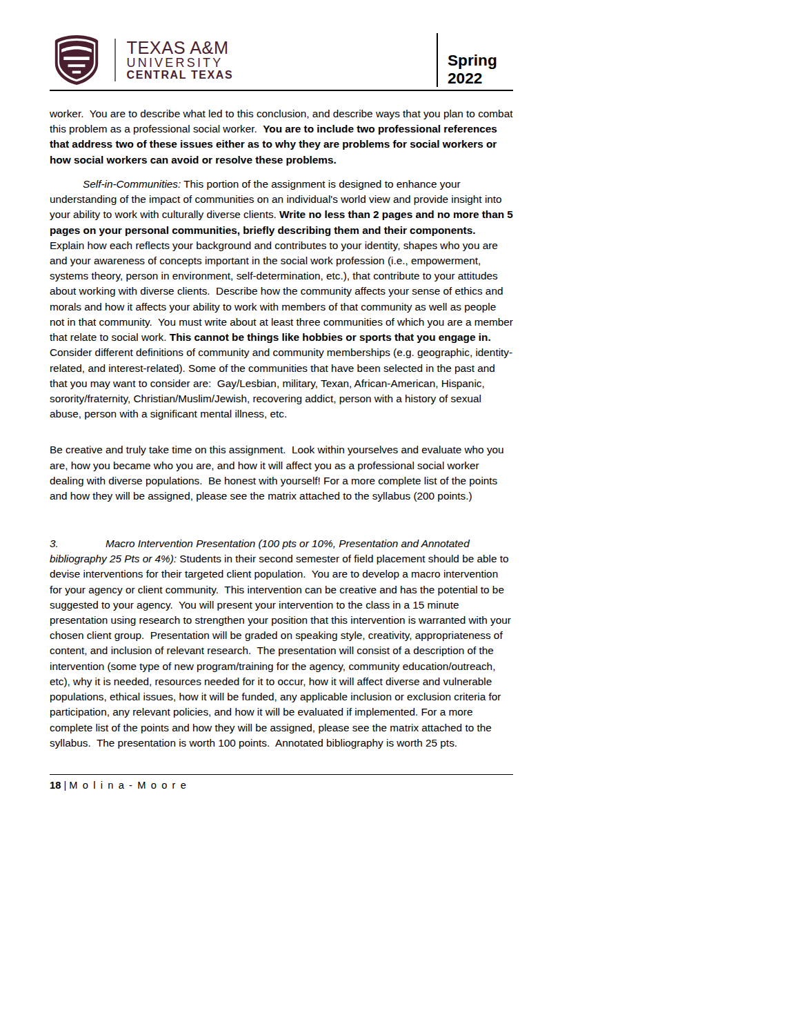TEXAS A&M
UNIVERSITY
CENTRAL TEXAS
Spring
2022
worker. You are to describe what led to this conclusion, and describe ways that you plan to combat this problem as a professional social worker. You are to include two professional references that address two of these issues either as to why they are problems for social workers or how social workers can avoid or resolve these problems.
Self-in-Communities: This portion of the assignment is designed to enhance your understanding of the impact of communities on an individual's world view and provide insight into your ability to work with culturally diverse clients. Write no less than 2 pages and no more than 5 pages on your personal communities, briefly describing them and their components. Explain how each reflects your background and contributes to your identity, shapes who you are and your awareness of concepts important in the social work profession (i.e., empowerment, systems theory, person in environment, self-determination, etc.), that contribute to your attitudes about working with diverse clients. Describe how the community affects your sense of ethics and morals and how it affects your ability to work with members of that community as well as people not in that community. You must write about at least three communities of which you are a member that relate to social work. This cannot be things like hobbies or sports that you engage in. Consider different definitions of community and community memberships (e.g. geographic, identity-related, and interest-related). Some of the communities that have been selected in the past and that you may want to consider are: Gay/Lesbian, military, Texan, African-American, Hispanic, sorority/fraternity, Christian/Muslim/Jewish, recovering addict, person with a history of sexual abuse, person with a significant mental illness, etc.
Be creative and truly take time on this assignment. Look within yourselves and evaluate who you are, how you became who you are, and how it will affect you as a professional social worker dealing with diverse populations. Be honest with yourself! For a more complete list of the points and how they will be assigned, please see the matrix attached to the syllabus (200 points.)
3. Macro Intervention Presentation (100 pts or 10%, Presentation and Annotated bibliography 25 Pts or 4%): Students in their second semester of field placement should be able to devise interventions for their targeted client population. You are to develop a macro intervention for your agency or client community. This intervention can be creative and has the potential to be suggested to your agency. You will present your intervention to the class in a 15 minute presentation using research to strengthen your position that this intervention is warranted with your chosen client group. Presentation will be graded on speaking style, creativity, appropriateness of content, and inclusion of relevant research. The presentation will consist of a description of the intervention (some type of new program/training for the agency, community education/outreach, etc), why it is needed, resources needed for it to occur, how it will affect diverse and vulnerable populations, ethical issues, how it will be funded, any applicable inclusion or exclusion criteria for participation, any relevant policies, and how it will be evaluated if implemented. For a more complete list of the points and how they will be assigned, please see the matrix attached to the syllabus. The presentation is worth 100 points. Annotated bibliography is worth 25 pts.
18 | M o l i n a - M o o r e